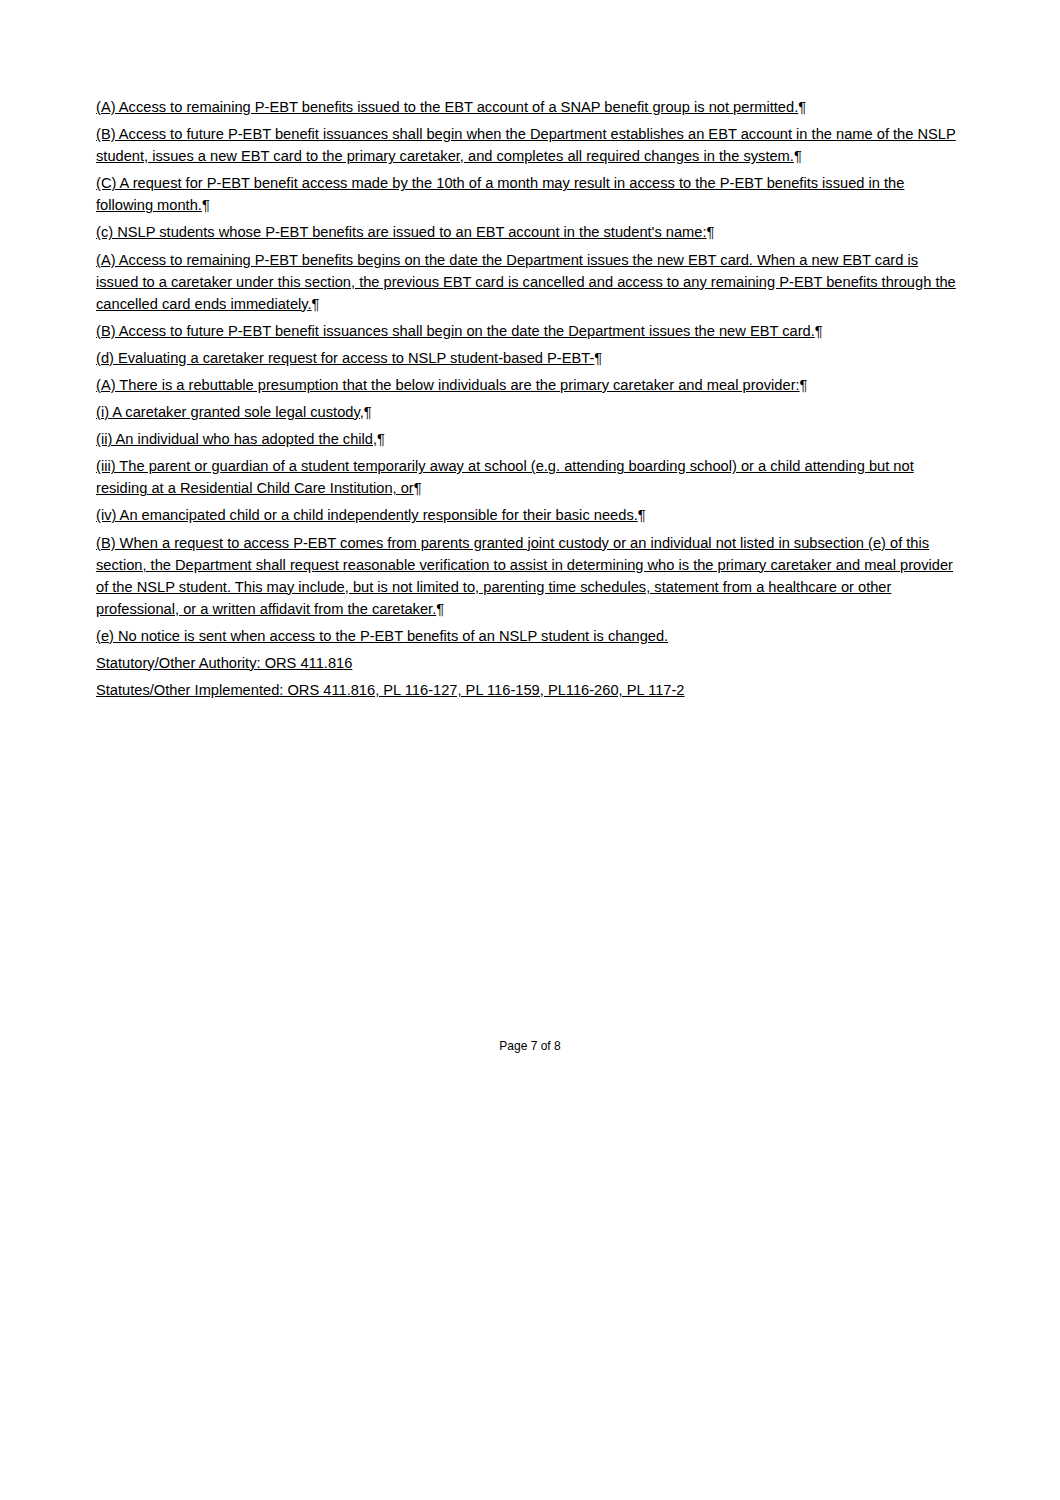(A) Access to remaining P-EBT benefits issued to the EBT account of a SNAP benefit group is not permitted.¶
(B) Access to future P-EBT benefit issuances shall begin when the Department establishes an EBT account in the name of the NSLP student, issues a new EBT card to the primary caretaker, and completes all required changes in the system.¶
(C) A request for P-EBT benefit access made by the 10th of a month may result in access to the P-EBT benefits issued in the following month.¶
(c) NSLP students whose P-EBT benefits are issued to an EBT account in the student's name:¶
(A) Access to remaining P-EBT benefits begins on the date the Department issues the new EBT card. When a new EBT card is issued to a caretaker under this section, the previous EBT card is cancelled and access to any remaining P-EBT benefits through the cancelled card ends immediately.¶
(B) Access to future P-EBT benefit issuances shall begin on the date the Department issues the new EBT card.¶
(d) Evaluating a caretaker request for access to NSLP student-based P-EBT-¶
(A) There is a rebuttable presumption that the below individuals are the primary caretaker and meal provider:¶
(i) A caretaker granted sole legal custody,¶
(ii) An individual who has adopted the child,¶
(iii) The parent or guardian of a student temporarily away at school (e.g. attending boarding school) or a child attending but not residing at a Residential Child Care Institution, or¶
(iv) An emancipated child or a child independently responsible for their basic needs.¶
(B) When a request to access P-EBT comes from parents granted joint custody or an individual not listed in subsection (e) of this section, the Department shall request reasonable verification to assist in determining who is the primary caretaker and meal provider of the NSLP student. This may include, but is not limited to, parenting time schedules, statement from a healthcare or other professional, or a written affidavit from the caretaker.¶
(e) No notice is sent when access to the P-EBT benefits of an NSLP student is changed.
Statutory/Other Authority: ORS 411.816
Statutes/Other Implemented: ORS 411.816, PL 116-127, PL 116-159, PL116-260, PL 117-2
Page 7 of 8